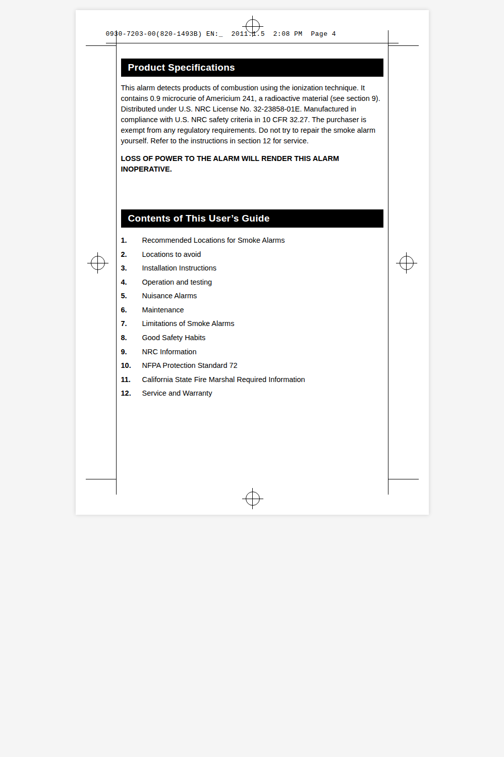0930-7203-00(820-1493B) EN:_ 2011.1.5 2:08 PM Page 4
Product Specifications
This alarm detects products of combustion using the ionization technique. It contains 0.9 microcurie of Americium 241, a radioactive material (see section 9). Distributed under U.S. NRC License No. 32-23858-01E. Manufactured in compliance with U.S. NRC safety criteria in 10 CFR 32.27. The purchaser is exempt from any regulatory requirements. Do not try to repair the smoke alarm yourself. Refer to the instructions in section 12 for service.
LOSS OF POWER TO THE ALARM WILL RENDER THIS ALARM INOPERATIVE.
Contents of This User’s Guide
Recommended Locations for Smoke Alarms
Locations to avoid
Installation Instructions
Operation and testing
Nuisance Alarms
Maintenance
Limitations of Smoke Alarms
Good Safety Habits
NRC Information
NFPA Protection Standard 72
California State Fire Marshal Required Information
Service and Warranty